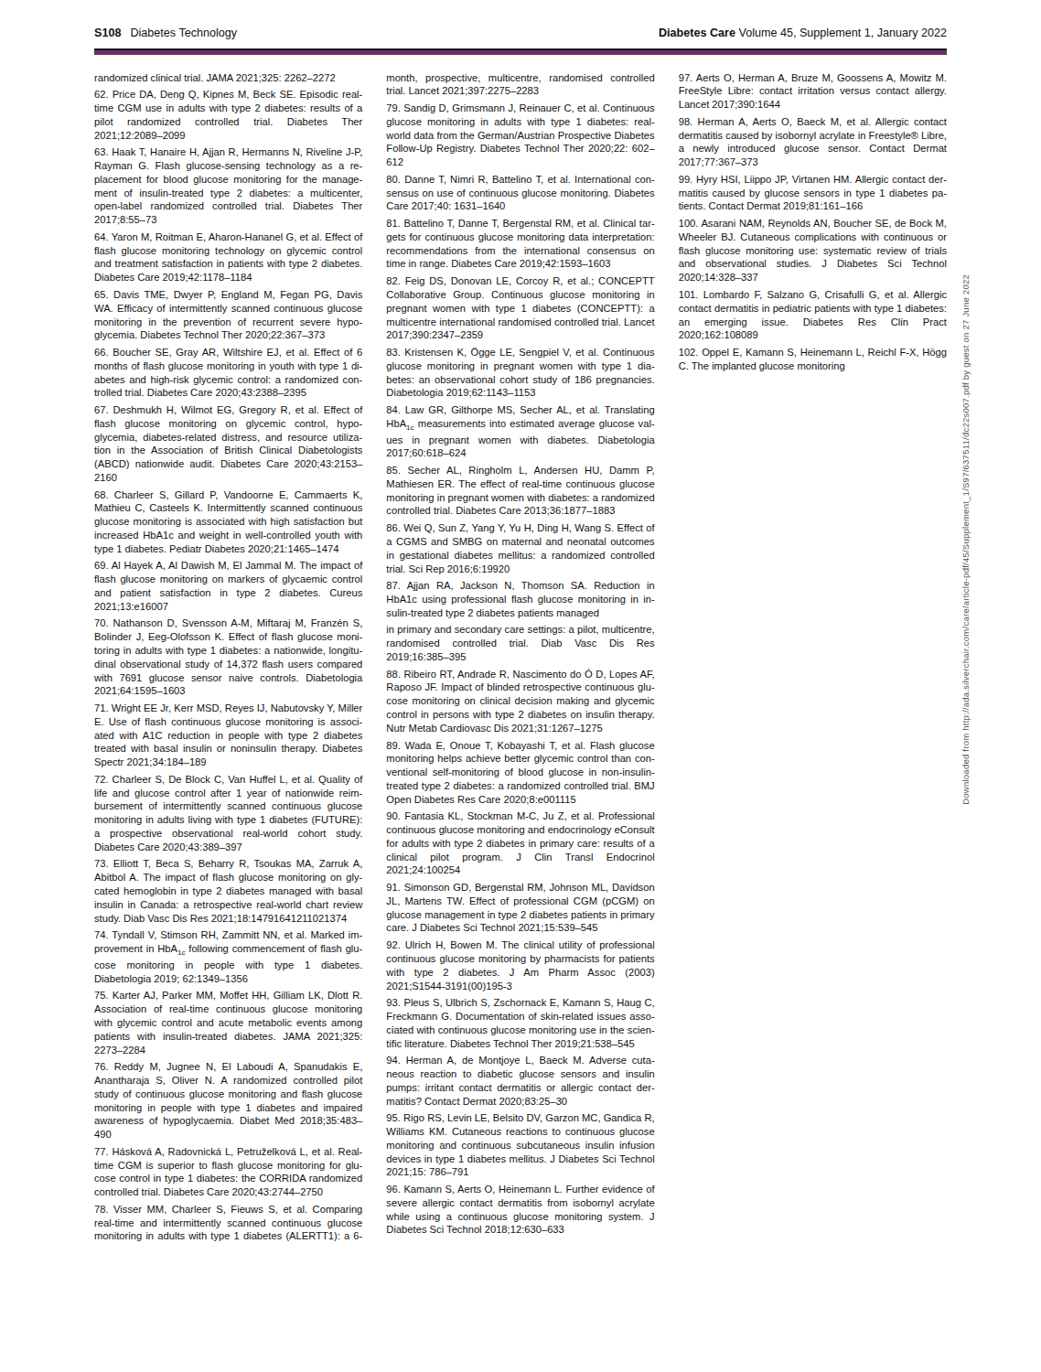S108 Diabetes Technology
Diabetes Care Volume 45, Supplement 1, January 2022
Downloaded from http://ada.silverchair.com/care/article-pdf/45/Supplement_1/S97/637511/dc22s007.pdf by guest on 27 June 2022
randomized clinical trial. JAMA 2021;325: 2262–2272
62. Price DA, Deng Q, Kipnes M, Beck SE. Episodic real-time CGM use in adults with type 2 diabetes: results of a pilot randomized controlled trial. Diabetes Ther 2021;12:2089–2099
63. Haak T, Hanaire H, Ajjan R, Hermanns N, Riveline J-P, Rayman G. Flash glucose-sensing technology as a replacement for blood glucose monitoring for the management of insulin-treated type 2 diabetes: a multicenter, open-label randomized controlled trial. Diabetes Ther 2017;8:55–73
64. Yaron M, Roitman E, Aharon-Hananel G, et al. Effect of flash glucose monitoring technology on glycemic control and treatment satisfaction in patients with type 2 diabetes. Diabetes Care 2019;42:1178–1184
65. Davis TME, Dwyer P, England M, Fegan PG, Davis WA. Efficacy of intermittently scanned continuous glucose monitoring in the prevention of recurrent severe hypoglycemia. Diabetes Technol Ther 2020;22:367–373
66. Boucher SE, Gray AR, Wiltshire EJ, et al. Effect of 6 months of flash glucose monitoring in youth with type 1 diabetes and high-risk glycemic control: a randomized controlled trial. Diabetes Care 2020;43:2388–2395
67. Deshmukh H, Wilmot EG, Gregory R, et al. Effect of flash glucose monitoring on glycemic control, hypoglycemia, diabetes-related distress, and resource utilization in the Association of British Clinical Diabetologists (ABCD) nationwide audit. Diabetes Care 2020;43:2153–2160
68. Charleer S, Gillard P, Vandoorne E, Cammaerts K, Mathieu C, Casteels K. Intermittently scanned continuous glucose monitoring is associated with high satisfaction but increased HbA1c and weight in well-controlled youth with type 1 diabetes. Pediatr Diabetes 2020;21:1465–1474
69. Al Hayek A, Al Dawish M, El Jammal M. The impact of flash glucose monitoring on markers of glycaemic control and patient satisfaction in type 2 diabetes. Cureus 2021;13:e16007
70. Nathanson D, Svensson A-M, Miftaraj M, Franzén S, Bolinder J, Eeg-Olofsson K. Effect of flash glucose monitoring in adults with type 1 diabetes: a nationwide, longitudinal observational study of 14,372 flash users compared with 7691 glucose sensor naive controls. Diabetologia 2021;64:1595–1603
71. Wright EE Jr, Kerr MSD, Reyes IJ, Nabutovsky Y, Miller E. Use of flash continuous glucose monitoring is associated with A1C reduction in people with type 2 diabetes treated with basal insulin or noninsulin therapy. Diabetes Spectr 2021;34:184–189
72. Charleer S, De Block C, Van Huffel L, et al. Quality of life and glucose control after 1 year of nationwide reimbursement of intermittently scanned continuous glucose monitoring in adults living with type 1 diabetes (FUTURE): a prospective observational real-world cohort study. Diabetes Care 2020;43:389–397
73. Elliott T, Beca S, Beharry R, Tsoukas MA, Zarruk A, Abitbol A. The impact of flash glucose monitoring on glycated hemoglobin in type 2 diabetes managed with basal insulin in Canada: a retrospective real-world chart review study. Diab Vasc Dis Res 2021;18:14791641211021374
74. Tyndall V, Stimson RH, Zammitt NN, et al. Marked improvement in HbA1c following commencement of flash glucose monitoring in people with type 1 diabetes. Diabetologia 2019; 62:1349–1356
75. Karter AJ, Parker MM, Moffet HH, Gilliam LK, Dlott R. Association of real-time continuous glucose monitoring with glycemic control and acute metabolic events among patients with insulin-treated diabetes. JAMA 2021;325: 2273–2284
76. Reddy M, Jugnee N, El Laboudi A, Spanudakis E, Anantharaja S, Oliver N. A randomized controlled pilot study of continuous glucose monitoring and flash glucose monitoring in people with type 1 diabetes and impaired awareness of hypoglycaemia. Diabet Med 2018;35:483–490
77. Hásková A, Radovnická L, Petruželková L, et al. Real-time CGM is superior to flash glucose monitoring for glucose control in type 1 diabetes: the CORRIDA randomized controlled trial. Diabetes Care 2020;43:2744–2750
78. Visser MM, Charleer S, Fieuws S, et al. Comparing real-time and intermittently scanned continuous glucose monitoring in adults with type 1 diabetes (ALERTT1): a 6-month, prospective, multicentre, randomised controlled trial. Lancet 2021;397:2275–2283
79. Sandig D, Grimsmann J, Reinauer C, et al. Continuous glucose monitoring in adults with type 1 diabetes: real-world data from the German/Austrian Prospective Diabetes Follow-Up Registry. Diabetes Technol Ther 2020;22: 602–612
80. Danne T, Nimri R, Battelino T, et al. International consensus on use of continuous glucose monitoring. Diabetes Care 2017;40: 1631–1640
81. Battelino T, Danne T, Bergenstal RM, et al. Clinical targets for continuous glucose monitoring data interpretation: recommendations from the international consensus on time in range. Diabetes Care 2019;42:1593–1603
82. Feig DS, Donovan LE, Corcoy R, et al.; CONCEPTT Collaborative Group. Continuous glucose monitoring in pregnant women with type 1 diabetes (CONCEPTT): a multicentre international randomised controlled trial. Lancet 2017;390:2347–2359
83. Kristensen K, Ögge LE, Sengpiel V, et al. Continuous glucose monitoring in pregnant women with type 1 diabetes: an observational cohort study of 186 pregnancies. Diabetologia 2019;62:1143–1153
84. Law GR, Gilthorpe MS, Secher AL, et al. Translating HbA1c measurements into estimated average glucose values in pregnant women with diabetes. Diabetologia 2017;60:618–624
85. Secher AL, Ringholm L, Andersen HU, Damm P, Mathiesen ER. The effect of real-time continuous glucose monitoring in pregnant women with diabetes: a randomized controlled trial. Diabetes Care 2013;36:1877–1883
86. Wei Q, Sun Z, Yang Y, Yu H, Ding H, Wang S. Effect of a CGMS and SMBG on maternal and neonatal outcomes in gestational diabetes mellitus: a randomized controlled trial. Sci Rep 2016;6:19920
87. Ajjan RA, Jackson N, Thomson SA. Reduction in HbA1c using professional flash glucose monitoring in insulin-treated type 2 diabetes patients managed
in primary and secondary care settings: a pilot, multicentre, randomised controlled trial. Diab Vasc Dis Res 2019;16:385–395
88. Ribeiro RT, Andrade R, Nascimento do Ó D, Lopes AF, Raposo JF. Impact of blinded retrospective continuous glucose monitoring on clinical decision making and glycemic control in persons with type 2 diabetes on insulin therapy. Nutr Metab Cardiovasc Dis 2021;31:1267–1275
89. Wada E, Onoue T, Kobayashi T, et al. Flash glucose monitoring helps achieve better glycemic control than conventional self-monitoring of blood glucose in non-insulin-treated type 2 diabetes: a randomized controlled trial. BMJ Open Diabetes Res Care 2020;8:e001115
90. Fantasia KL, Stockman M-C, Ju Z, et al. Professional continuous glucose monitoring and endocrinology eConsult for adults with type 2 diabetes in primary care: results of a clinical pilot program. J Clin Transl Endocrinol 2021;24:100254
91. Simonson GD, Bergenstal RM, Johnson ML, Davidson JL, Martens TW. Effect of professional CGM (pCGM) on glucose management in type 2 diabetes patients in primary care. J Diabetes Sci Technol 2021;15:539–545
92. Ulrich H, Bowen M. The clinical utility of professional continuous glucose monitoring by pharmacists for patients with type 2 diabetes. J Am Pharm Assoc (2003) 2021;S1544-3191(00)195-3
93. Pleus S, Ulbrich S, Zschornack E, Kamann S, Haug C, Freckmann G. Documentation of skin-related issues associated with continuous glucose monitoring use in the scientific literature. Diabetes Technol Ther 2019;21:538–545
94. Herman A, de Montjoye L, Baeck M. Adverse cutaneous reaction to diabetic glucose sensors and insulin pumps: irritant contact dermatitis or allergic contact dermatitis? Contact Dermat 2020;83:25–30
95. Rigo RS, Levin LE, Belsito DV, Garzon MC, Gandica R, Williams KM. Cutaneous reactions to continuous glucose monitoring and continuous subcutaneous insulin infusion devices in type 1 diabetes mellitus. J Diabetes Sci Technol 2021;15: 786–791
96. Kamann S, Aerts O, Heinemann L. Further evidence of severe allergic contact dermatitis from isobornyl acrylate while using a continuous glucose monitoring system. J Diabetes Sci Technol 2018;12:630–633
97. Aerts O, Herman A, Bruze M, Goossens A, Mowitz M. FreeStyle Libre: contact irritation versus contact allergy. Lancet 2017;390:1644
98. Herman A, Aerts O, Baeck M, et al. Allergic contact dermatitis caused by isobornyl acrylate in Freestyle® Libre, a newly introduced glucose sensor. Contact Dermat 2017;77:367–373
99. Hyry HSI, Liippo JP, Virtanen HM. Allergic contact dermatitis caused by glucose sensors in type 1 diabetes patients. Contact Dermat 2019;81:161–166
100. Asarani NAM, Reynolds AN, Boucher SE, de Bock M, Wheeler BJ. Cutaneous complications with continuous or flash glucose monitoring use: systematic review of trials and observational studies. J Diabetes Sci Technol 2020;14:328–337
101. Lombardo F, Salzano G, Crisafulli G, et al. Allergic contact dermatitis in pediatric patients with type 1 diabetes: an emerging issue. Diabetes Res Clin Pract 2020;162:108089
102. Oppel E, Kamann S, Heinemann L, Reichl F-X, Högg C. The implanted glucose monitoring